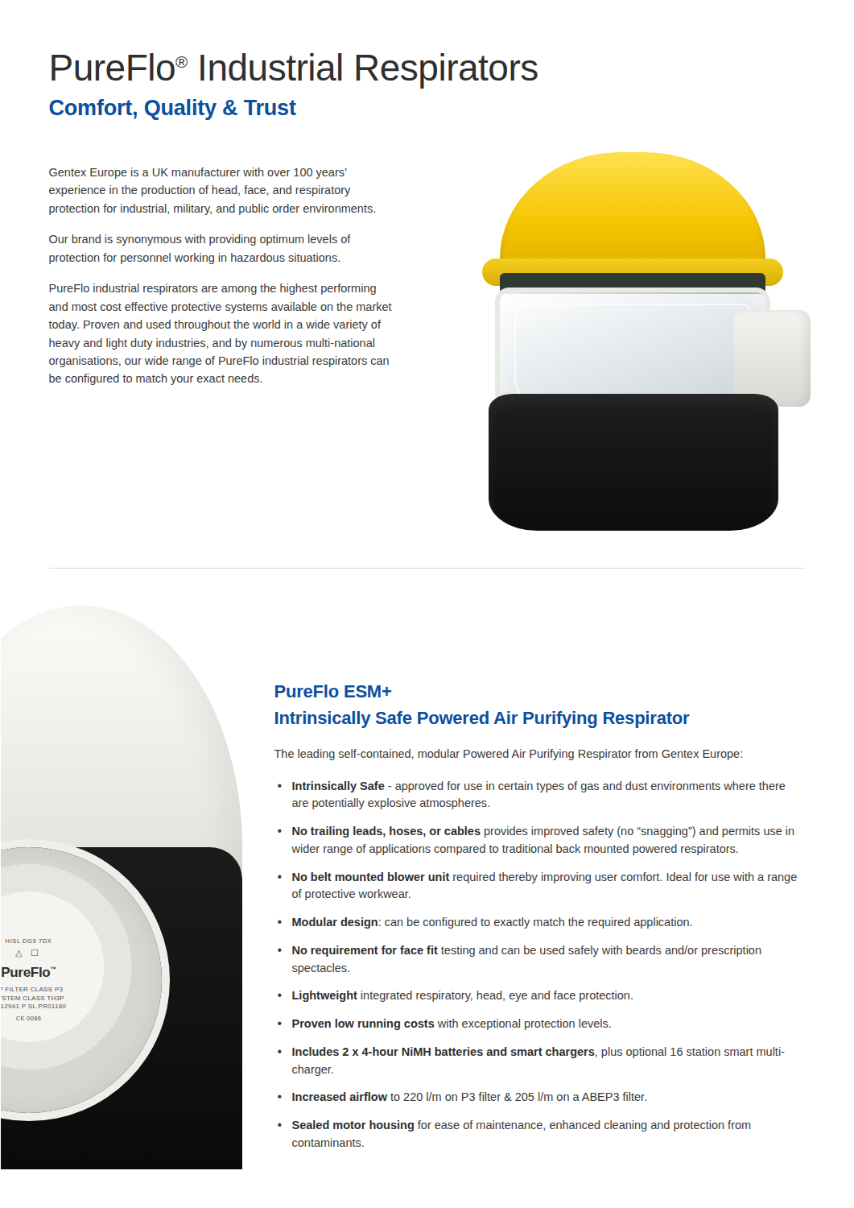PureFlo® Industrial Respirators
Comfort, Quality & Trust
Gentex Europe is a UK manufacturer with over 100 years’ experience in the production of head, face, and respiratory protection for industrial, military, and public order environments.
Our brand is synonymous with providing optimum levels of protection for personnel working in hazardous situations.
PureFlo industrial respirators are among the highest performing and most cost effective protective systems available on the market today. Proven and used throughout the world in a wide variety of heavy and light duty industries, and by numerous multi-national organisations, our wide range of PureFlo industrial respirators can be configured to match your exact needs.
HISL DG9 7DX
△ ☐
PureFlo™
PP FILTER CLASS P3
SYSTEM CLASS TH3P
EN12941 P SL PR01180
CE 0086
PureFlo ESM+Intrinsically Safe Powered Air Purifying Respirator
The leading self-contained, modular Powered Air Purifying Respirator from Gentex Europe:
Intrinsically Safe - approved for use in certain types of gas and dust environments where there are potentially explosive atmospheres.
No trailing leads, hoses, or cables provides improved safety (no “snagging”) and permits use in wider range of applications compared to traditional back mounted powered respirators.
No belt mounted blower unit required thereby improving user comfort. Ideal for use with a range of protective workwear.
Modular design: can be configured to exactly match the required application.
No requirement for face fit testing and can be used safely with beards and/or prescription spectacles.
Lightweight integrated respiratory, head, eye and face protection.
Proven low running costs with exceptional protection levels.
Includes 2 x 4-hour NiMH batteries and smart chargers, plus optional 16 station smart multi-charger.
Increased airflow to 220 l/m on P3 filter & 205 l/m on a ABEP3 filter.
Sealed motor housing for ease of maintenance, enhanced cleaning and protection from contaminants.